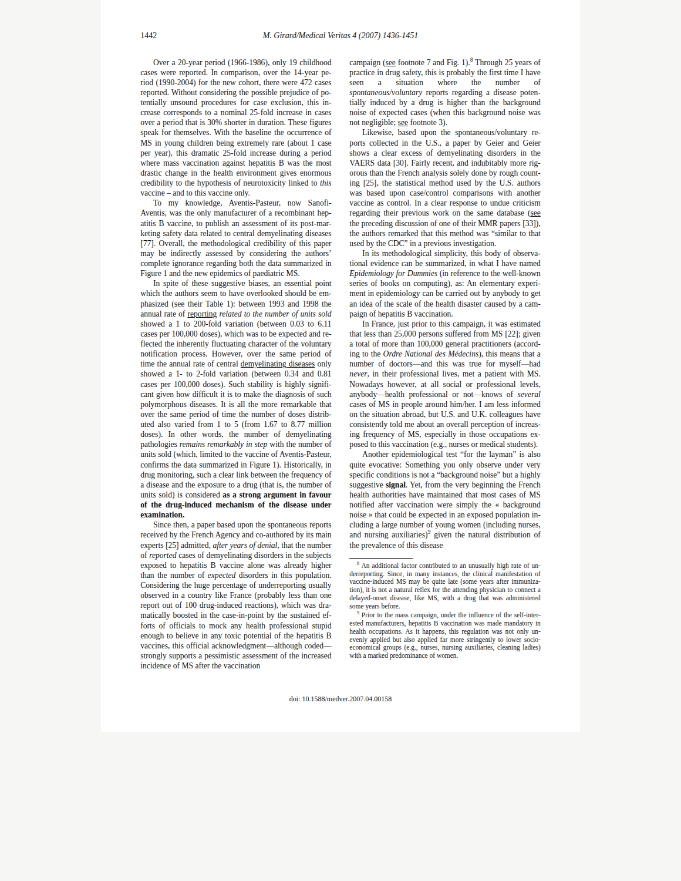1442
M. Girard/Medical Veritas 4 (2007) 1436-1451
Over a 20-year period (1966-1986), only 19 childhood cases were reported. In comparison, over the 14-year period (1990-2004) for the new cohort, there were 472 cases reported. Without considering the possible prejudice of potentially unsound procedures for case exclusion, this increase corresponds to a nominal 25-fold increase in cases over a period that is 30% shorter in duration. These figures speak for themselves. With the baseline the occurrence of MS in young children being extremely rare (about 1 case per year), this dramatic 25-fold increase during a period where mass vaccination against hepatitis B was the most drastic change in the health environment gives enormous credibility to the hypothesis of neurotoxicity linked to this vaccine – and to this vaccine only.
To my knowledge, Aventis-Pasteur, now Sanofi-Aventis, was the only manufacturer of a recombinant hepatitis B vaccine, to publish an assessment of its post-marketing safety data related to central demyelinating diseases [77]. Overall, the methodological credibility of this paper may be indirectly assessed by considering the authors’ complete ignorance regarding both the data summarized in Figure 1 and the new epidemics of paediatric MS.
In spite of these suggestive biases, an essential point which the authors seem to have overlooked should be emphasized (see their Table 1): between 1993 and 1998 the annual rate of reporting related to the number of units sold showed a 1 to 200-fold variation (between 0.03 to 6.11 cases per 100,000 doses), which was to be expected and reflected the inherently fluctuating character of the voluntary notification process. However, over the same period of time the annual rate of central demyelinating diseases only showed a 1- to 2-fold variation (between 0.34 and 0.81 cases per 100,000 doses). Such stability is highly significant given how difficult it is to make the diagnosis of such polymorphous diseases. It is all the more remarkable that over the same period of time the number of doses distributed also varied from 1 to 5 (from 1.67 to 8.77 million doses). In other words, the number of demyelinating pathologies remains remarkably in step with the number of units sold (which, limited to the vaccine of Aventis-Pasteur, confirms the data summarized in Figure 1). Historically, in drug monitoring, such a clear link between the frequency of a disease and the exposure to a drug (that is, the number of units sold) is considered as a strong argument in favour of the drug-induced mechanism of the disease under examination.
Since then, a paper based upon the spontaneous reports received by the French Agency and co-authored by its main experts [25] admitted, after years of denial, that the number of reported cases of demyelinating disorders in the subjects exposed to hepatitis B vaccine alone was already higher than the number of expected disorders in this population. Considering the huge percentage of underreporting usually observed in a country like France (probably less than one report out of 100 drug-induced reactions), which was dramatically boosted in the case-in-point by the sustained efforts of officials to mock any health professional stupid enough to believe in any toxic potential of the hepatitis B vaccines, this official acknowledgment—although coded— strongly supports a pessimistic assessment of the increased incidence of MS after the vaccination
campaign (see footnote 7 and Fig. 1).8 Through 25 years of practice in drug safety, this is probably the first time I have seen a situation where the number of spontaneous/voluntary reports regarding a disease potentially induced by a drug is higher than the background noise of expected cases (when this background noise was not negligible; see footnote 3).
Likewise, based upon the spontaneous/voluntary reports collected in the U.S., a paper by Geier and Geier shows a clear excess of demyelinating disorders in the VAERS data [30]. Fairly recent, and indubitably more rigorous than the French analysis solely done by rough counting [25], the statistical method used by the U.S. authors was based upon case/control comparisons with another vaccine as control. In a clear response to undue criticism regarding their previous work on the same database (see the preceding discussion of one of their MMR papers [33]), the authors remarked that this method was “similar to that used by the CDC” in a previous investigation.
In its methodological simplicity, this body of observational evidence can be summarized, in what I have named Epidemiology for Dummies (in reference to the well-known series of books on computing), as: An elementary experiment in epidemiology can be carried out by anybody to get an idea of the scale of the health disaster caused by a campaign of hepatitis B vaccination.
In France, just prior to this campaign, it was estimated that less than 25,000 persons suffered from MS [22]; given a total of more than 100,000 general practitioners (according to the Ordre National des Médecins), this means that a number of doctors—and this was true for myself—had never, in their professional lives, met a patient with MS. Nowadays however, at all social or professional levels, anybody—health professional or not—knows of several cases of MS in people around him/her. I am less informed on the situation abroad, but U.S. and U.K. colleagues have consistently told me about an overall perception of increasing frequency of MS, especially in those occupations exposed to this vaccination (e.g., nurses or medical students).
Another epidemiological test “for the layman” is also quite evocative: Something you only observe under very specific conditions is not a “background noise” but a highly suggestive signal. Yet, from the very beginning the French health authorities have maintained that most cases of MS notified after vaccination were simply the « background noise » that could be expected in an exposed population including a large number of young women (including nurses, and nursing auxiliaries)9 given the natural distribution of the prevalence of this disease
8 An additional factor contributed to an unusually high rate of underreporting. Since, in many instances, the clinical manifestation of vaccine-induced MS may be quite late (some years after immunization), it is not a natural reflex for the attending physician to connect a delayed-onset disease, like MS, with a drug that was administered some years before.
9 Prior to the mass campaign, under the influence of the self-interested manufacturers, hepatitis B vaccination was made mandatory in health occupations. As it happens, this regulation was not only unevenly applied but also applied far more stringently to lower socio-economical groups (e.g., nurses, nursing auxiliaries, cleaning ladies) with a marked predominance of women.
doi: 10.1588/medver.2007.04.00158